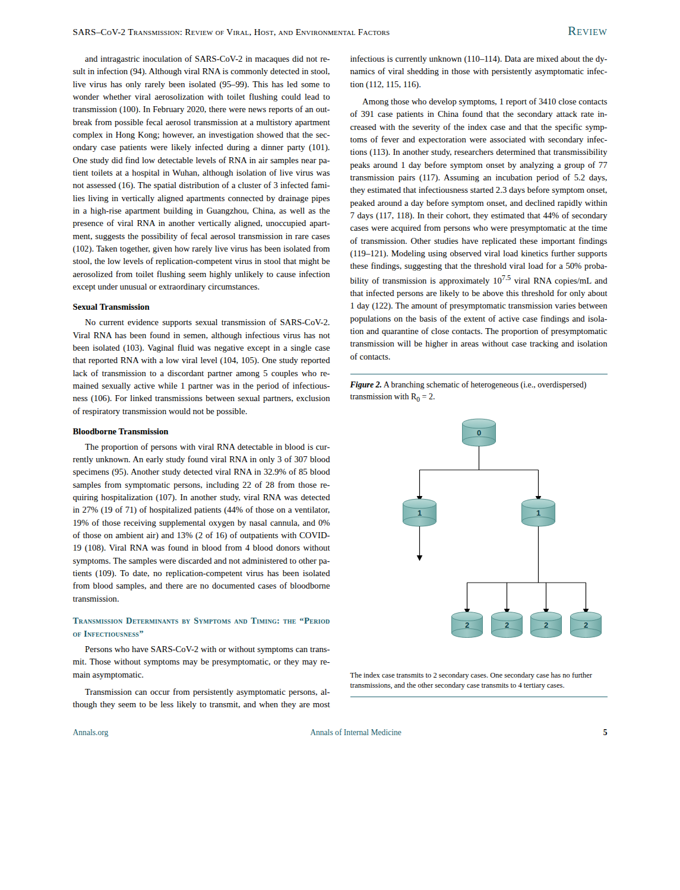SARS–CoV-2 Transmission: Review of Viral, Host, and Environmental Factors
Review
and intragastric inoculation of SARS-CoV-2 in macaques did not result in infection (94). Although viral RNA is commonly detected in stool, live virus has only rarely been isolated (95–99). This has led some to wonder whether viral aerosolization with toilet flushing could lead to transmission (100). In February 2020, there were news reports of an outbreak from possible fecal aerosol transmission at a multistory apartment complex in Hong Kong; however, an investigation showed that the secondary case patients were likely infected during a dinner party (101). One study did find low detectable levels of RNA in air samples near patient toilets at a hospital in Wuhan, although isolation of live virus was not assessed (16). The spatial distribution of a cluster of 3 infected families living in vertically aligned apartments connected by drainage pipes in a high-rise apartment building in Guangzhou, China, as well as the presence of viral RNA in another vertically aligned, unoccupied apartment, suggests the possibility of fecal aerosol transmission in rare cases (102). Taken together, given how rarely live virus has been isolated from stool, the low levels of replication-competent virus in stool that might be aerosolized from toilet flushing seem highly unlikely to cause infection except under unusual or extraordinary circumstances.
Sexual Transmission
No current evidence supports sexual transmission of SARS-CoV-2. Viral RNA has been found in semen, although infectious virus has not been isolated (103). Vaginal fluid was negative except in a single case that reported RNA with a low viral level (104, 105). One study reported lack of transmission to a discordant partner among 5 couples who remained sexually active while 1 partner was in the period of infectiousness (106). For linked transmissions between sexual partners, exclusion of respiratory transmission would not be possible.
Bloodborne Transmission
The proportion of persons with viral RNA detectable in blood is currently unknown. An early study found viral RNA in only 3 of 307 blood specimens (95). Another study detected viral RNA in 32.9% of 85 blood samples from symptomatic persons, including 22 of 28 from those requiring hospitalization (107). In another study, viral RNA was detected in 27% (19 of 71) of hospitalized patients (44% of those on a ventilator, 19% of those receiving supplemental oxygen by nasal cannula, and 0% of those on ambient air) and 13% (2 of 16) of outpatients with COVID-19 (108). Viral RNA was found in blood from 4 blood donors without symptoms. The samples were discarded and not administered to other patients (109). To date, no replication-competent virus has been isolated from blood samples, and there are no documented cases of bloodborne transmission.
Transmission Determinants by Symptoms and Timing: the “Period of Infectiousness”
Persons who have SARS-CoV-2 with or without symptoms can transmit. Those without symptoms may be presymptomatic, or they may remain asymptomatic.
Transmission can occur from persistently asymptomatic persons, although they seem to be less likely to transmit, and when they are most infectious is currently unknown (110–114). Data are mixed about the dynamics of viral shedding in those with persistently asymptomatic infection (112, 115, 116).
Among those who develop symptoms, 1 report of 3410 close contacts of 391 case patients in China found that the secondary attack rate increased with the severity of the index case and that the specific symptoms of fever and expectoration were associated with secondary infections (113). In another study, researchers determined that transmissibility peaks around 1 day before symptom onset by analyzing a group of 77 transmission pairs (117). Assuming an incubation period of 5.2 days, they estimated that infectiousness started 2.3 days before symptom onset, peaked around a day before symptom onset, and declined rapidly within 7 days (117, 118). In their cohort, they estimated that 44% of secondary cases were acquired from persons who were presymptomatic at the time of transmission. Other studies have replicated these important findings (119–121). Modeling using observed viral load kinetics further supports these findings, suggesting that the threshold viral load for a 50% probability of transmission is approximately 107.5 viral RNA copies/mL and that infected persons are likely to be above this threshold for only about 1 day (122). The amount of presymptomatic transmission varies between populations on the basis of the extent of active case findings and isolation and quarantine of close contacts. The proportion of presymptomatic transmission will be higher in areas without case tracking and isolation of contacts.
Figure 2. A branching schematic of heterogeneous (i.e., overdispersed) transmission with R0 = 2.
0 1 1 2 2 2 2
The index case transmits to 2 secondary cases. One secondary case has no further transmissions, and the other secondary case transmits to 4 tertiary cases.
Annals.org
Annals of Internal Medicine
5